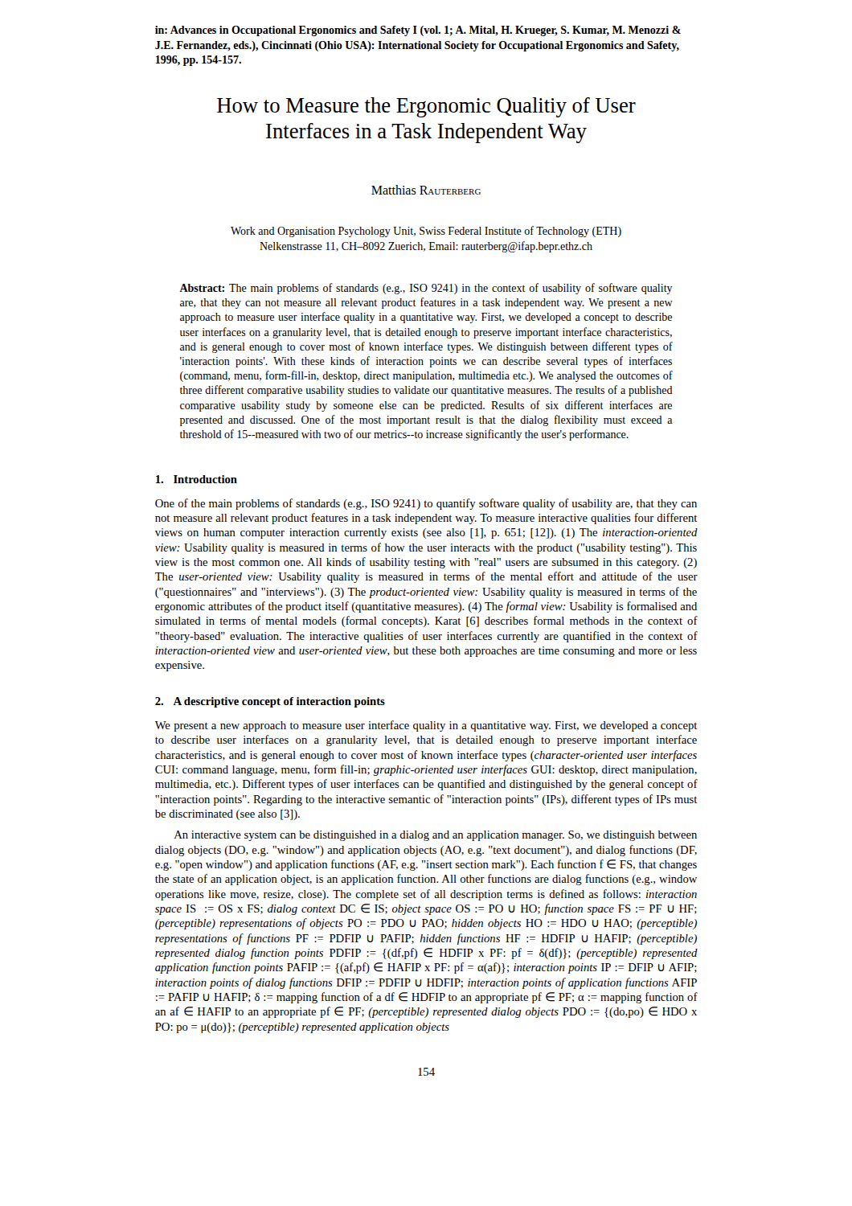in: Advances in Occupational Ergonomics and Safety I (vol. 1; A. Mital, H. Krueger, S. Kumar, M. Menozzi & J.E. Fernandez, eds.), Cincinnati (Ohio USA): International Society for Occupational Ergonomics and Safety, 1996, pp. 154-157.
How to Measure the Ergonomic Qualitiy of User
Interfaces in a Task Independent Way
Matthias Rauterberg
Work and Organisation Psychology Unit, Swiss Federal Institute of Technology (ETH)
Nelkenstrasse 11, CH–8092 Zuerich, Email: rauterberg@ifap.bepr.ethz.ch
Abstract: The main problems of standards (e.g., ISO 9241) in the context of usability of software quality are, that they can not measure all relevant product features in a task independent way. We present a new approach to measure user interface quality in a quantitative way. First, we developed a concept to describe user interfaces on a granularity level, that is detailed enough to preserve important interface characteristics, and is general enough to cover most of known interface types. We distinguish between different types of 'interaction points'. With these kinds of interaction points we can describe several types of interfaces (command, menu, form-fill-in, desktop, direct manipulation, multimedia etc.). We analysed the outcomes of three different comparative usability studies to validate our quantitative measures. The results of a published comparative usability study by someone else can be predicted. Results of six different interfaces are presented and discussed. One of the most important result is that the dialog flexibility must exceed a threshold of 15--measured with two of our metrics--to increase significantly the user's performance.
1. Introduction
One of the main problems of standards (e.g., ISO 9241) to quantify software quality of usability are, that they can not measure all relevant product features in a task independent way. To measure interactive qualities four different views on human computer interaction currently exists (see also [1], p. 651; [12]). (1) The interaction-oriented view: Usability quality is measured in terms of how the user interacts with the product ("usability testing"). This view is the most common one. All kinds of usability testing with "real" users are subsumed in this category. (2) The user-oriented view: Usability quality is measured in terms of the mental effort and attitude of the user ("questionnaires" and "interviews"). (3) The product-oriented view: Usability quality is measured in terms of the ergonomic attributes of the product itself (quantitative measures). (4) The formal view: Usability is formalised and simulated in terms of mental models (formal concepts). Karat [6] describes formal methods in the context of "theory-based" evaluation. The interactive qualities of user interfaces currently are quantified in the context of interaction-oriented view and user-oriented view, but these both approaches are time consuming and more or less expensive.
2. A descriptive concept of interaction points
We present a new approach to measure user interface quality in a quantitative way. First, we developed a concept to describe user interfaces on a granularity level, that is detailed enough to preserve important interface characteristics, and is general enough to cover most of known interface types (character-oriented user interfaces CUI: command language, menu, form fill-in; graphic-oriented user interfaces GUI: desktop, direct manipulation, multimedia, etc.). Different types of user interfaces can be quantified and distinguished by the general concept of "interaction points". Regarding to the interactive semantic of "interaction points" (IPs), different types of IPs must be discriminated (see also [3]).
An interactive system can be distinguished in a dialog and an application manager. So, we distinguish between dialog objects (DO, e.g. "window") and application objects (AO, e.g. "text document"), and dialog functions (DF, e.g. "open window") and application functions (AF, e.g. "insert section mark"). Each function f ∈ FS, that changes the state of an application object, is an application function. All other functions are dialog functions (e.g., window operations like move, resize, close). The complete set of all description terms is defined as follows: interaction space IS := OS x FS; dialog context DC ∈ IS; object space OS := PO ∪ HO; function space FS := PF ∪ HF; (perceptible) representations of objects PO := PDO ∪ PAO; hidden objects HO := HDO ∪ HAO; (perceptible) representations of functions PF := PDFIP ∪ PAFIP; hidden functions HF := HDFIP ∪ HAFIP; (perceptible) represented dialog function points PDFIP := {(df,pf) ∈ HDFIP x PF: pf = δ(df)}; (perceptible) represented application function points PAFIP := {(af,pf) ∈ HAFIP x PF: pf = α(af)}; interaction points IP := DFIP ∪ AFIP; interaction points of dialog functions DFIP := PDFIP ∪ HDFIP; interaction points of application functions AFIP := PAFIP ∪ HAFIP; δ := mapping function of a df ∈ HDFIP to an appropriate pf ∈ PF; α := mapping function of an af ∈ HAFIP to an appropriate pf ∈ PF; (perceptible) represented dialog objects PDO := {(do,po) ∈ HDO x PO: po = μ(do)}; (perceptible) represented application objects
154